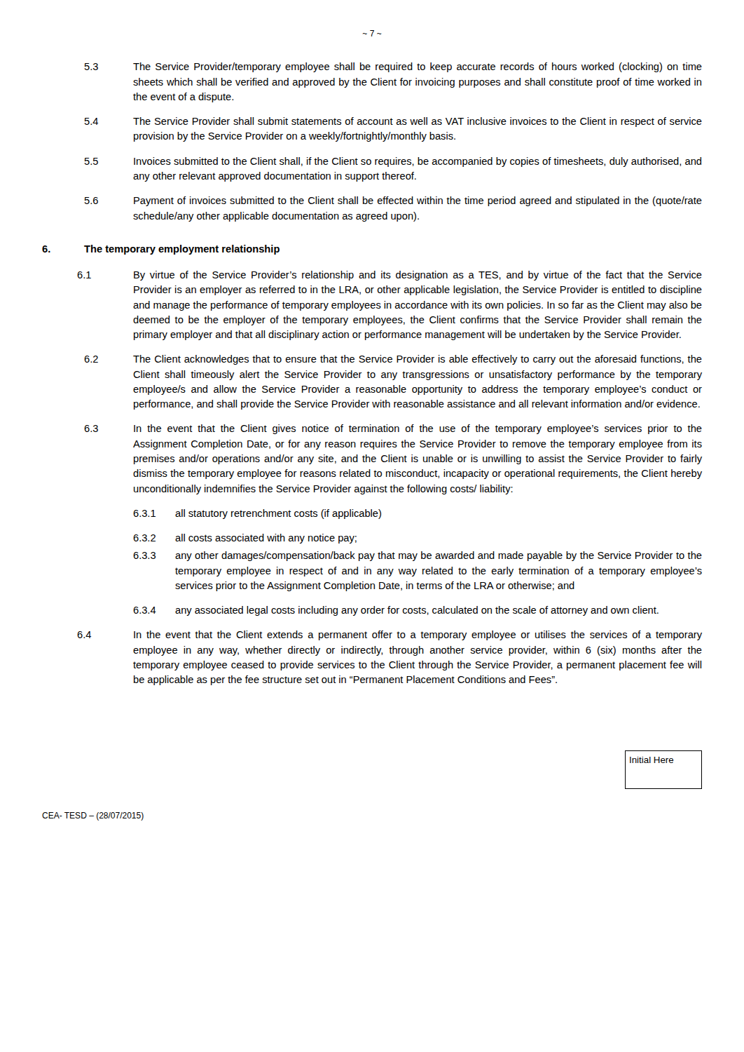~ 7 ~
5.3
The Service Provider/temporary employee shall be required to keep accurate records of hours worked (clocking) on time sheets which shall be verified and approved by the Client for invoicing purposes and shall constitute proof of time worked in the event of a dispute.
5.4
The Service Provider shall submit statements of account as well as VAT inclusive invoices to the Client in respect of service provision by the Service Provider on a weekly/fortnightly/monthly basis.
5.5
Invoices submitted to the Client shall, if the Client so requires, be accompanied by copies of timesheets, duly authorised, and any other relevant approved documentation in support thereof.
5.6
Payment of invoices submitted to the Client shall be effected within the time period agreed and stipulated in the (quote/rate schedule/any other applicable documentation as agreed upon).
6.
The temporary employment relationship
6.1
By virtue of the Service Provider’s relationship and its designation as a TES, and by virtue of the fact that the Service Provider is an employer as referred to in the LRA, or other applicable legislation, the Service Provider is entitled to discipline and manage the performance of temporary employees in accordance with its own policies. In so far as the Client may also be deemed to be the employer of the temporary employees, the Client confirms that the Service Provider shall remain the primary employer and that all disciplinary action or performance management will be undertaken by the Service Provider.
6.2
The Client acknowledges that to ensure that the Service Provider is able effectively to carry out the aforesaid functions, the Client shall timeously alert the Service Provider to any transgressions or unsatisfactory performance by the temporary employee/s and allow the Service Provider a reasonable opportunity to address the temporary employee’s conduct or performance, and shall provide the Service Provider with reasonable assistance and all relevant information and/or evidence.
6.3
In the event that the Client gives notice of termination of the use of the temporary employee’s services prior to the Assignment Completion Date, or for any reason requires the Service Provider to remove the temporary employee from its premises and/or operations and/or any site, and the Client is unable or is unwilling to assist the Service Provider to fairly dismiss the temporary employee for reasons related to misconduct, incapacity or operational requirements, the Client hereby unconditionally indemnifies the Service Provider against the following costs/ liability:
6.3.1
all statutory retrenchment costs (if applicable)
6.3.2
all costs associated with any notice pay;
6.3.3
any other damages/compensation/back pay that may be awarded and made payable by the Service Provider to the temporary employee in respect of and in any way related to the early termination of a temporary employee’s services prior to the Assignment Completion Date, in terms of the LRA or otherwise; and
6.3.4
any associated legal costs including any order for costs, calculated on the scale of attorney and own client.
6.4
In the event that the Client extends a permanent offer to a temporary employee or utilises the services of a temporary employee in any way, whether directly or indirectly, through another service provider, within 6 (six) months after the temporary employee ceased to provide services to the Client through the Service Provider, a permanent placement fee will be applicable as per the fee structure set out in “Permanent Placement Conditions and Fees”.
Initial Here
CEA- TESD – (28/07/2015)